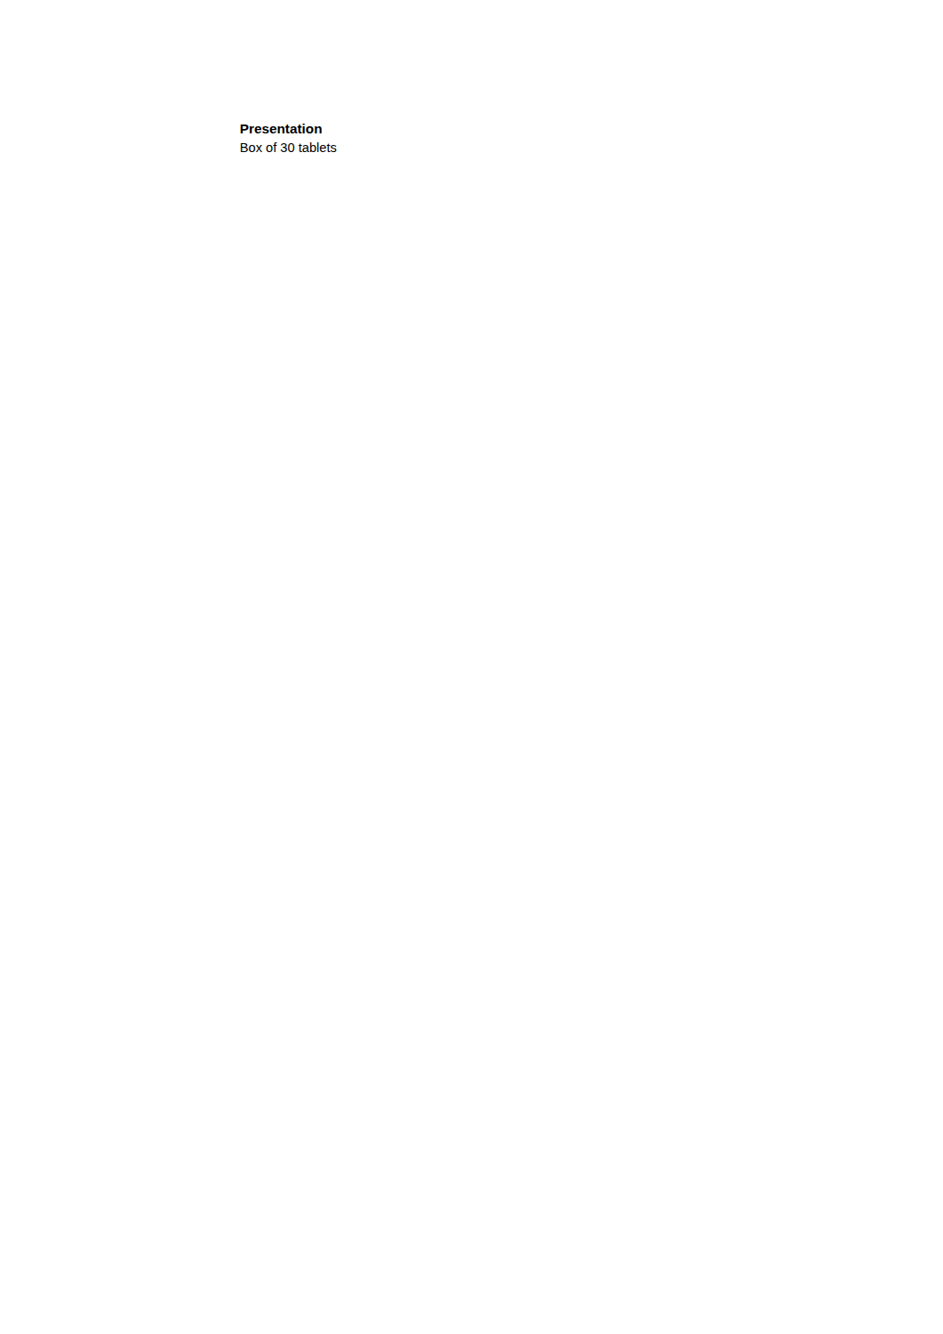Presentation
Box of 30 tablets